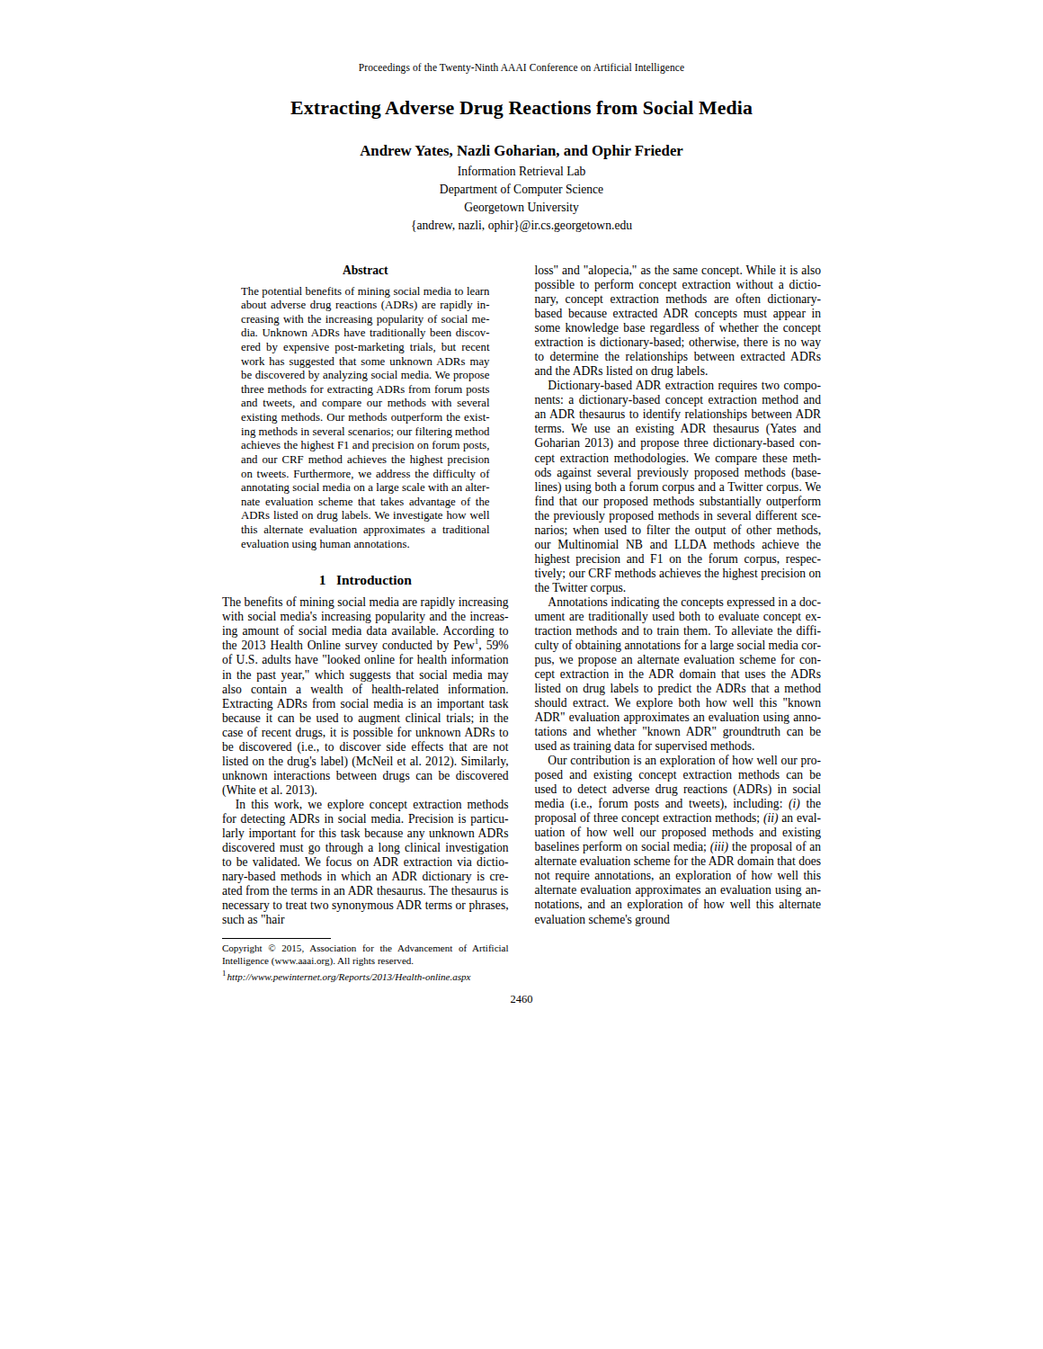Proceedings of the Twenty-Ninth AAAI Conference on Artificial Intelligence
Extracting Adverse Drug Reactions from Social Media
Andrew Yates, Nazli Goharian, and Ophir Frieder
Information Retrieval Lab
Department of Computer Science
Georgetown University
{andrew, nazli, ophir}@ir.cs.georgetown.edu
Abstract
The potential benefits of mining social media to learn about adverse drug reactions (ADRs) are rapidly increasing with the increasing popularity of social media. Unknown ADRs have traditionally been discovered by expensive post-marketing trials, but recent work has suggested that some unknown ADRs may be discovered by analyzing social media. We propose three methods for extracting ADRs from forum posts and tweets, and compare our methods with several existing methods. Our methods outperform the existing methods in several scenarios; our filtering method achieves the highest F1 and precision on forum posts, and our CRF method achieves the highest precision on tweets. Furthermore, we address the difficulty of annotating social media on a large scale with an alternate evaluation scheme that takes advantage of the ADRs listed on drug labels. We investigate how well this alternate evaluation approximates a traditional evaluation using human annotations.
1 Introduction
The benefits of mining social media are rapidly increasing with social media's increasing popularity and the increasing amount of social media data available. According to the 2013 Health Online survey conducted by Pew1, 59% of U.S. adults have "looked online for health information in the past year," which suggests that social media may also contain a wealth of health-related information. Extracting ADRs from social media is an important task because it can be used to augment clinical trials; in the case of recent drugs, it is possible for unknown ADRs to be discovered (i.e., to discover side effects that are not listed on the drug's label) (McNeil et al. 2012). Similarly, unknown interactions between drugs can be discovered (White et al. 2013).
In this work, we explore concept extraction methods for detecting ADRs in social media. Precision is particularly important for this task because any unknown ADRs discovered must go through a long clinical investigation to be validated. We focus on ADR extraction via dictionary-based methods in which an ADR dictionary is created from the terms in an ADR thesaurus. The thesaurus is necessary to treat two synonymous ADR terms or phrases, such as "hair
Copyright © 2015, Association for the Advancement of Artificial Intelligence (www.aaai.org). All rights reserved.
1 http://www.pewinternet.org/Reports/2013/Health-online.aspx
loss" and "alopecia," as the same concept. While it is also possible to perform concept extraction without a dictionary, concept extraction methods are often dictionary-based because extracted ADR concepts must appear in some knowledge base regardless of whether the concept extraction is dictionary-based; otherwise, there is no way to determine the relationships between extracted ADRs and the ADRs listed on drug labels.
Dictionary-based ADR extraction requires two components: a dictionary-based concept extraction method and an ADR thesaurus to identify relationships between ADR terms. We use an existing ADR thesaurus (Yates and Goharian 2013) and propose three dictionary-based concept extraction methodologies. We compare these methods against several previously proposed methods (baselines) using both a forum corpus and a Twitter corpus. We find that our proposed methods substantially outperform the previously proposed methods in several different scenarios; when used to filter the output of other methods, our Multinomial NB and LLDA methods achieve the highest precision and F1 on the forum corpus, respectively; our CRF methods achieves the highest precision on the Twitter corpus.
Annotations indicating the concepts expressed in a document are traditionally used both to evaluate concept extraction methods and to train them. To alleviate the difficulty of obtaining annotations for a large social media corpus, we propose an alternate evaluation scheme for concept extraction in the ADR domain that uses the ADRs listed on drug labels to predict the ADRs that a method should extract. We explore both how well this "known ADR" evaluation approximates an evaluation using annotations and whether "known ADR" groundtruth can be used as training data for supervised methods.
Our contribution is an exploration of how well our proposed and existing concept extraction methods can be used to detect adverse drug reactions (ADRs) in social media (i.e., forum posts and tweets), including: (i) the proposal of three concept extraction methods; (ii) an evaluation of how well our proposed methods and existing baselines perform on social media; (iii) the proposal of an alternate evaluation scheme for the ADR domain that does not require annotations, an exploration of how well this alternate evaluation approximates an evaluation using annotations, and an exploration of how well this alternate evaluation scheme's ground
2460